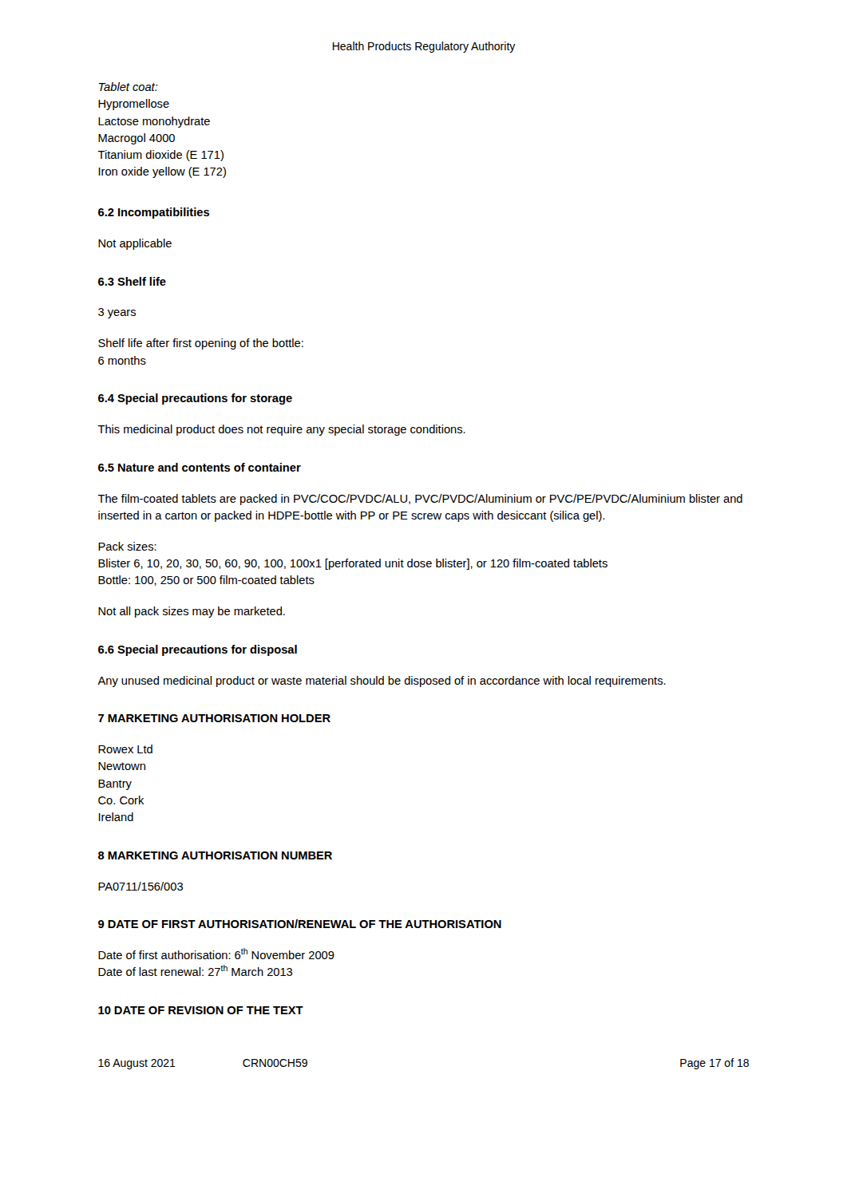Health Products Regulatory Authority
Tablet coat:
Hypromellose
Lactose monohydrate
Macrogol 4000
Titanium dioxide (E 171)
Iron oxide yellow (E 172)
6.2 Incompatibilities
Not applicable
6.3 Shelf life
3 years
Shelf life after first opening of the bottle:
6 months
6.4 Special precautions for storage
This medicinal product does not require any special storage conditions.
6.5 Nature and contents of container
The film-coated tablets are packed in PVC/COC/PVDC/ALU, PVC/PVDC/Aluminium or PVC/PE/PVDC/Aluminium blister and inserted in a carton or packed in HDPE-bottle with PP or PE screw caps with desiccant (silica gel).
Pack sizes:
Blister 6, 10, 20, 30, 50, 60, 90, 100, 100x1 [perforated unit dose blister], or 120 film-coated tablets
Bottle: 100, 250 or 500 film-coated tablets
Not all pack sizes may be marketed.
6.6 Special precautions for disposal
Any unused medicinal product or waste material should be disposed of in accordance with local requirements.
7 MARKETING AUTHORISATION HOLDER
Rowex Ltd
Newtown
Bantry
Co. Cork
Ireland
8 MARKETING AUTHORISATION NUMBER
PA0711/156/003
9 DATE OF FIRST AUTHORISATION/RENEWAL OF THE AUTHORISATION
Date of first authorisation: 6th November 2009
Date of last renewal: 27th March 2013
10 DATE OF REVISION OF THE TEXT
16 August 2021 CRN00CH59 Page 17 of 18